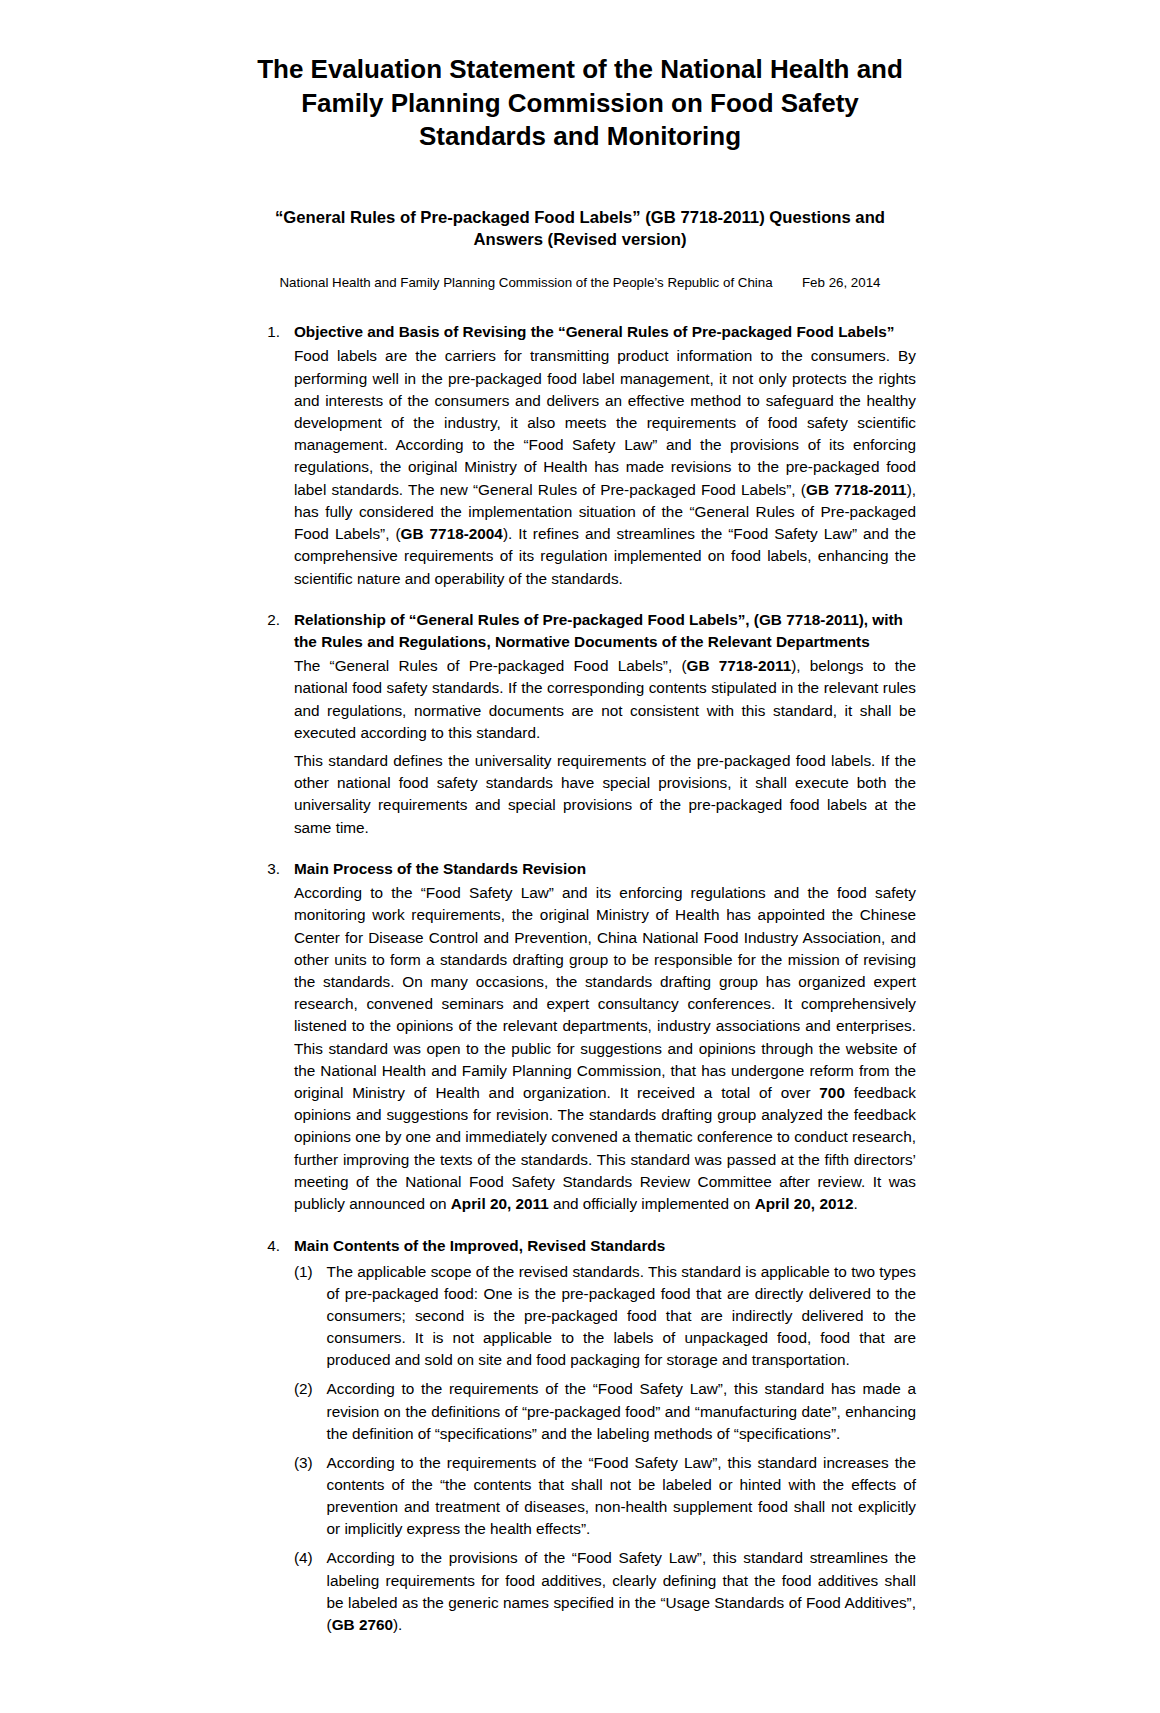The Evaluation Statement of the National Health and Family Planning Commission on Food Safety Standards and Monitoring
“General Rules of Pre-packaged Food Labels” (GB 7718-2011) Questions and Answers (Revised version)
National Health and Family Planning Commission of the People’s Republic of China Feb 26, 2014
Objective and Basis of Revising the “General Rules of Pre-packaged Food Labels”
Food labels are the carriers for transmitting product information to the consumers. By performing well in the pre-packaged food label management, it not only protects the rights and interests of the consumers and delivers an effective method to safeguard the healthy development of the industry, it also meets the requirements of food safety scientific management. According to the “Food Safety Law” and the provisions of its enforcing regulations, the original Ministry of Health has made revisions to the pre-packaged food label standards. The new “General Rules of Pre-packaged Food Labels”, (GB 7718-2011), has fully considered the implementation situation of the “General Rules of Pre-packaged Food Labels”, (GB 7718-2004). It refines and streamlines the “Food Safety Law” and the comprehensive requirements of its regulation implemented on food labels, enhancing the scientific nature and operability of the standards.
Relationship of “General Rules of Pre-packaged Food Labels”, (GB 7718-2011), with the Rules and Regulations, Normative Documents of the Relevant Departments
The “General Rules of Pre-packaged Food Labels”, (GB 7718-2011), belongs to the national food safety standards. If the corresponding contents stipulated in the relevant rules and regulations, normative documents are not consistent with this standard, it shall be executed according to this standard.
This standard defines the universality requirements of the pre-packaged food labels. If the other national food safety standards have special provisions, it shall execute both the universality requirements and special provisions of the pre-packaged food labels at the same time.
Main Process of the Standards Revision
According to the “Food Safety Law” and its enforcing regulations and the food safety monitoring work requirements, the original Ministry of Health has appointed the Chinese Center for Disease Control and Prevention, China National Food Industry Association, and other units to form a standards drafting group to be responsible for the mission of revising the standards. On many occasions, the standards drafting group has organized expert research, convened seminars and expert consultancy conferences. It comprehensively listened to the opinions of the relevant departments, industry associations and enterprises. This standard was open to the public for suggestions and opinions through the website of the National Health and Family Planning Commission, that has undergone reform from the original Ministry of Health and organization. It received a total of over 700 feedback opinions and suggestions for revision. The standards drafting group analyzed the feedback opinions one by one and immediately convened a thematic conference to conduct research, further improving the texts of the standards. This standard was passed at the fifth directors’ meeting of the National Food Safety Standards Review Committee after review. It was publicly announced on April 20, 2011 and officially implemented on April 20, 2012.
Main Contents of the Improved, Revised Standards
The applicable scope of the revised standards. This standard is applicable to two types of pre-packaged food: One is the pre-packaged food that are directly delivered to the consumers; second is the pre-packaged food that are indirectly delivered to the consumers. It is not applicable to the labels of unpackaged food, food that are produced and sold on site and food packaging for storage and transportation.
According to the requirements of the “Food Safety Law”, this standard has made a revision on the definitions of “pre-packaged food” and “manufacturing date”, enhancing the definition of “specifications” and the labeling methods of “specifications”.
According to the requirements of the “Food Safety Law”, this standard increases the contents of the “the contents that shall not be labeled or hinted with the effects of prevention and treatment of diseases, non-health supplement food shall not explicitly or implicitly express the health effects”.
According to the provisions of the “Food Safety Law”, this standard streamlines the labeling requirements for food additives, clearly defining that the food additives shall be labeled as the generic names specified in the “Usage Standards of Food Additives”, (GB 2760).